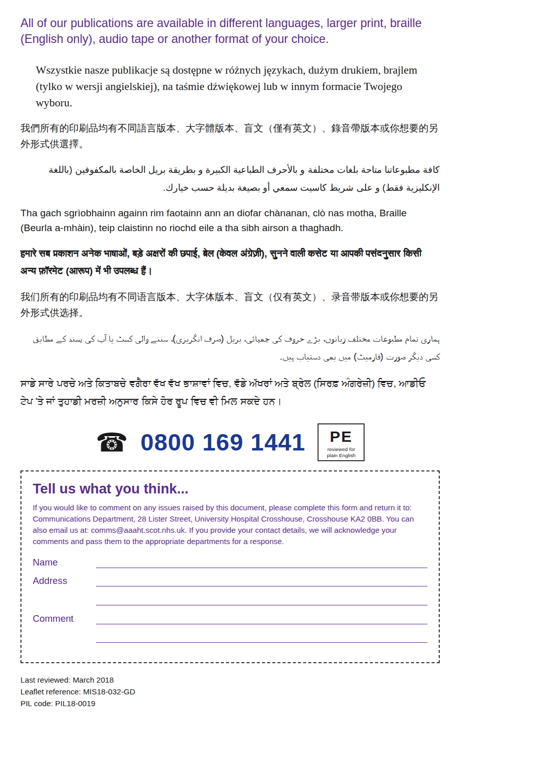All of our publications are available in different languages, larger print, braille (English only), audio tape or another format of your choice.
Wszystkie nasze publikacje są dostępne w różnych językach, dużym drukiem, brajlem (tylko w wersji angielskiej), na taśmie dźwiękowej lub w innym formacie Twojego wyboru.
我們所有的印刷品均有不同語言版本、大字體版本、盲文（僅有英文）、錄音帶版本或你想要的另外形式供選擇。
كافة مطبوعاتنا متاحة بلغات مختلفة و بالأحرف الطباعية الكبيرة و بطريقة بريل الخاصة بالمكفوفين (باللغة الإنكليزية فقط) و على شريط كاسيت سمعي أو بصيغة بديلة حسب خيارك.
Tha gach sgrìobhainn againn rim faotainn ann an diofar chànanan, clò nas motha, Braille (Beurla a-mhàin), teip claistinn no riochd eile a tha sibh airson a thaghadh.
हमारे सब प्रकाशन अनेक भाषाओं, बड़े अक्षरों की छपाई, ब्रेल (केवल अंग्रेज़ी), सुनने वाली कसेट या आपकी पसंदनुसार किसी अन्य फ़ॉरमेट (आरूप) में भी उपलब्ध हैं।
我们所有的印刷品均有不同语言版本、大字体版本、盲文（仅有英文）、录音带版本或你想要的另外形式供选择。
ہماری تمام مطبوعات مختلف زبانوں، بڑے حروف کی چھپائی، بریل (صرف انگریزی)، سننے والی کسٹ یا آپ کی پسند کے مطابق کسی دیگر صورت (فارمیٹ) میں بھی دستیاب ہیں۔
ਸਾਡੇ ਸਾਰੇ ਪਰਚੇ ਅਤੇ ਕਿਤਾਬਚੇ ਵਗੈਰਾ ਵੱਖ ਵੱਖ ਭਾਸ਼ਾਵਾਂ ਵਿਚ, ਵੱਡੇ ਅੱਖਰਾਂ ਅਤੇ ਬ੍ਰੇਲ (ਸਿਰਫ਼ ਅੰਗਰੇਜ਼ੀ) ਵਿਚ, ਆਡੀਓ ਟੇਪ 'ਤੇ ਜਾਂ ਤੁਹਾਡੀ ਮਰਜ਼ੀ ਅਨੁਸਾਰ ਕਿਸੇ ਹੋਰ ਰੂਪ ਵਿਚ ਵੀ ਮਿਲ ਸਕਦੇ ਹਨ।
☎ 0800 169 1441
PE reviewed for
plain English
Tell us what you think...
If you would like to comment on any issues raised by this document, please complete this form and return it to: Communications Department, 28 Lister Street, University Hospital Crosshouse, Crosshouse KA2 0BB. You can also email us at: comms@aaaht.scot.nhs.uk. If you provide your contact details, we will acknowledge your comments and pass them to the appropriate departments for a response.
Name
Address
Comment
Last reviewed: March 2018
Leaflet reference: MIS18-032-GD
PIL code: PIL18-0019